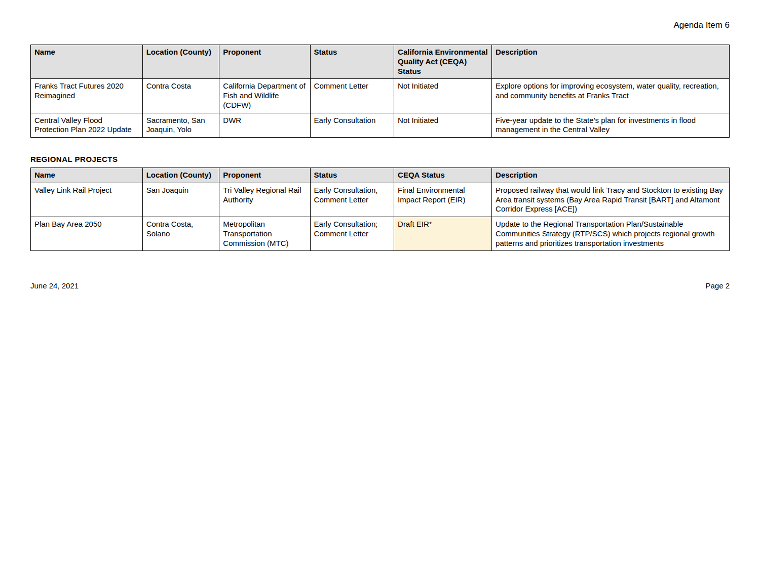Agenda Item 6
| Name | Location (County) | Proponent | Status | California Environmental Quality Act (CEQA) Status | Description |
| --- | --- | --- | --- | --- | --- |
| Franks Tract Futures 2020 Reimagined | Contra Costa | California Department of Fish and Wildlife (CDFW) | Comment Letter | Not Initiated | Explore options for improving ecosystem, water quality, recreation, and community benefits at Franks Tract |
| Central Valley Flood Protection Plan 2022 Update | Sacramento, San Joaquin, Yolo | DWR | Early Consultation | Not Initiated | Five-year update to the State’s plan for investments in flood management in the Central Valley |
REGIONAL PROJECTS
| Name | Location (County) | Proponent | Status | CEQA Status | Description |
| --- | --- | --- | --- | --- | --- |
| Valley Link Rail Project | San Joaquin | Tri Valley Regional Rail Authority | Early Consultation, Comment Letter | Final Environmental Impact Report (EIR) | Proposed railway that would link Tracy and Stockton to existing Bay Area transit systems (Bay Area Rapid Transit [BART] and Altamont Corridor Express [ACE]) |
| Plan Bay Area 2050 | Contra Costa, Solano | Metropolitan Transportation Commission (MTC) | Early Consultation; Comment Letter | Draft EIR* | Update to the Regional Transportation Plan/Sustainable Communities Strategy (RTP/SCS) which projects regional growth patterns and prioritizes transportation investments |
June 24, 2021 Page 2